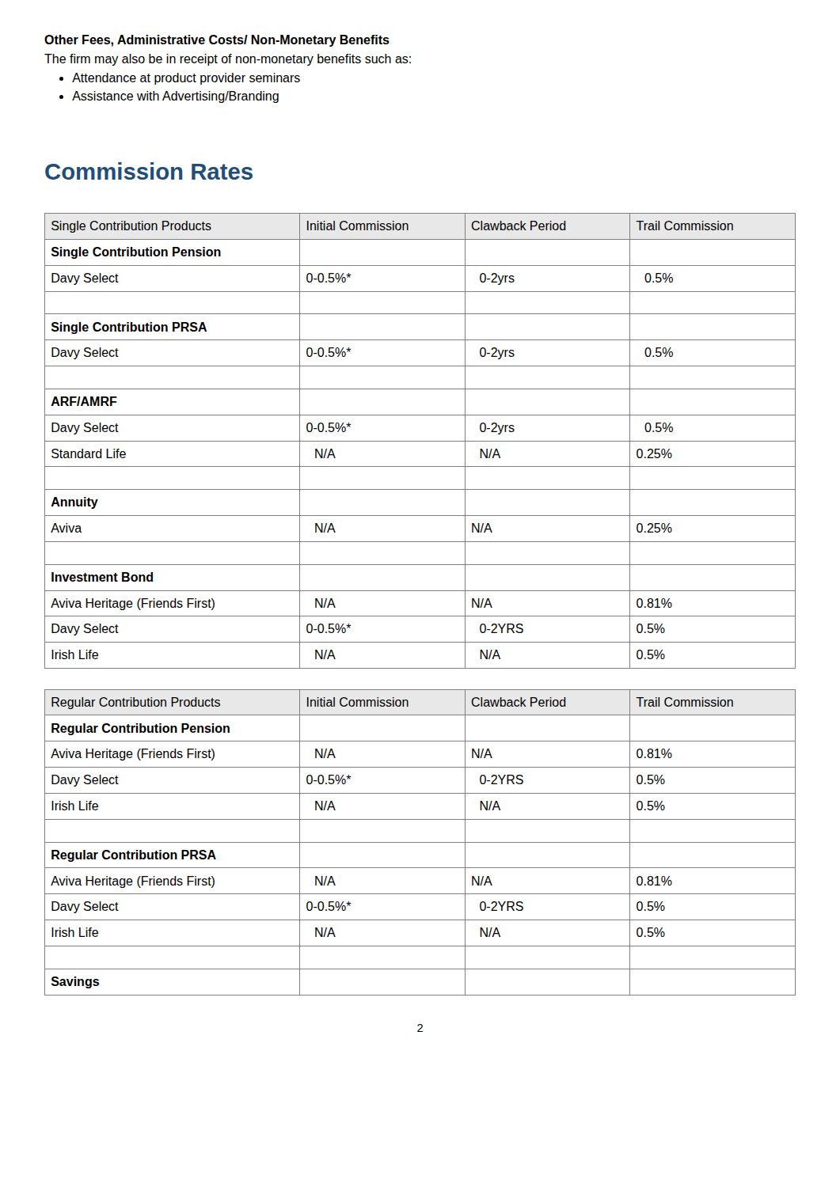Other Fees, Administrative Costs/ Non-Monetary Benefits
The firm may also be in receipt of non-monetary benefits such as:
Attendance at product provider seminars
Assistance with Advertising/Branding
Commission Rates
| Single Contribution Products | Initial Commission | Clawback Period | Trail Commission |
| --- | --- | --- | --- |
| Single Contribution Pension | | | |
| Davy Select | 0-0.5%* | 0-2yrs | 0.5% |
| Single Contribution PRSA | | | |
| Davy Select | 0-0.5%* | 0-2yrs | 0.5% |
| ARF/AMRF | | | |
| Davy Select | 0-0.5%* | 0-2yrs | 0.5% |
| Standard Life | N/A | N/A | 0.25% |
| Annuity | | | |
| Aviva | N/A | N/A | 0.25% |
| Investment Bond | | | |
| Aviva Heritage (Friends First) | N/A | N/A | 0.81% |
| Davy Select | 0-0.5%* | 0-2YRS | 0.5% |
| Irish Life | N/A | N/A | 0.5% |
| Regular Contribution Products | Initial Commission | Clawback Period | Trail Commission |
| --- | --- | --- | --- |
| Regular Contribution Pension | | | |
| Aviva Heritage (Friends First) | N/A | N/A | 0.81% |
| Davy Select | 0-0.5%* | 0-2YRS | 0.5% |
| Irish Life | N/A | N/A | 0.5% |
| Regular Contribution PRSA | | | |
| Aviva Heritage (Friends First) | N/A | N/A | 0.81% |
| Davy Select | 0-0.5%* | 0-2YRS | 0.5% |
| Irish Life | N/A | N/A | 0.5% |
| Savings | | | |
2